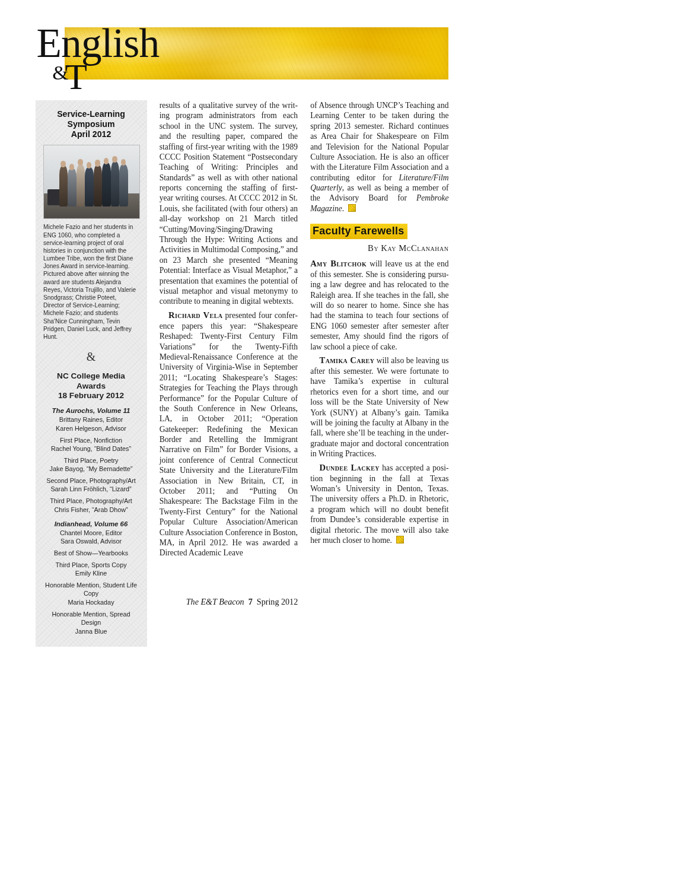English
&
T
Service-Learning Symposium
April 2012
Michele Fazio and her students in ENG 1060, who completed a service-learning project of oral histories in conjunction with the Lumbee Tribe, won the first Diane Jones Award in service-learning. Pictured above after winning the award are students Alejandra Reyes, Victoria Trujillo, and Valerie Snodgrass; Christie Poteet, Director of Service-Learning; Michele Fazio; and students Sha'Nice Cunningham, Tevin Pridgen, Daniel Luck, and Jeffrey Hunt.
&
NC College Media Awards
18 February 2012
The Aurochs, Volume 11
Brittany Raines, Editor
Karen Helgeson, Advisor
First Place, Nonfiction
Rachel Young, “Blind Dates”
Third Place, Poetry
Jake Bayog, “My Bernadette”
Second Place, Photography/Art
Sarah Linn Fröhlich, “Lizard”
Third Place, Photography/Art
Chris Fisher, “Arab Dhow”
Indianhead, Volume 66
Chantel Moore, Editor
Sara Oswald, Advisor
Best of Show—Yearbooks
Third Place, Sports Copy
Emily Kline
Honorable Mention, Student Life Copy
Maria Hockaday
Honorable Mention, Spread Design
Janna Blue
results of a qualitative survey of the writing program administrators from each school in the UNC system. The survey, and the resulting paper, compared the staffing of first-year writing with the 1989 CCCC Position Statement “Postsecondary Teaching of Writing: Principles and Standards” as well as with other national reports concerning the staffing of first-year writing courses. At CCCC 2012 in St. Louis, she facilitated (with four others) an all-day workshop on 21 March titled “Cutting/Moving/Singing/Drawing Through the Hype: Writing Actions and Activities in Multimodal Composing,” and on 23 March she presented “Meaning Potential: Interface as Visual Metaphor,” a presentation that examines the potential of visual metaphor and visual metonymy to contribute to meaning in digital webtexts.
Richard Vela presented four conference papers this year: “Shakespeare Reshaped: Twenty-First Century Film Variations” for the Twenty-Fifth Medieval-Renaissance Conference at the University of Virginia-Wise in September 2011; “Locating Shakespeare’s Stages: Strategies for Teaching the Plays through Performance” for the Popular Culture of the South Conference in New Orleans, LA, in October 2011; “Operation Gatekeeper: Redefining the Mexican Border and Retelling the Immigrant Narrative on Film” for Border Visions, a joint conference of Central Connecticut State University and the Literature/Film Association in New Britain, CT, in October 2011; and “Putting On Shakespeare: The Backstage Film in the Twenty-First Century” for the National Popular Culture Association/American Culture Association Conference in Boston, MA, in April 2012. He was awarded a Directed Academic Leave
of Absence through UNCP’s Teaching and Learning Center to be taken during the spring 2013 semester. Richard continues as Area Chair for Shakespeare on Film and Television for the National Popular Culture Association. He is also an officer with the Literature Film Association and a contributing editor for Literature/Film Quarterly, as well as being a member of the Advisory Board for Pembroke Magazine.
Faculty Farewells
By Kay McClanahan
Amy Blitchok will leave us at the end of this semester. She is considering pursuing a law degree and has relocated to the Raleigh area. If she teaches in the fall, she will do so nearer to home. Since she has had the stamina to teach four sections of ENG 1060 semester after semester after semester, Amy should find the rigors of law school a piece of cake.
Tamika Carey will also be leaving us after this semester. We were fortunate to have Tamika’s expertise in cultural rhetorics even for a short time, and our loss will be the State University of New York (SUNY) at Albany’s gain. Tamika will be joining the faculty at Albany in the fall, where she’ll be teaching in the undergraduate major and doctoral concentration in Writing Practices.
Dundee Lackey has accepted a position beginning in the fall at Texas Woman’s University in Denton, Texas. The university offers a Ph.D. in Rhetoric, a program which will no doubt benefit from Dundee’s considerable expertise in digital rhetoric. The move will also take her much closer to home.
The E&T Beacon 7 Spring 2012